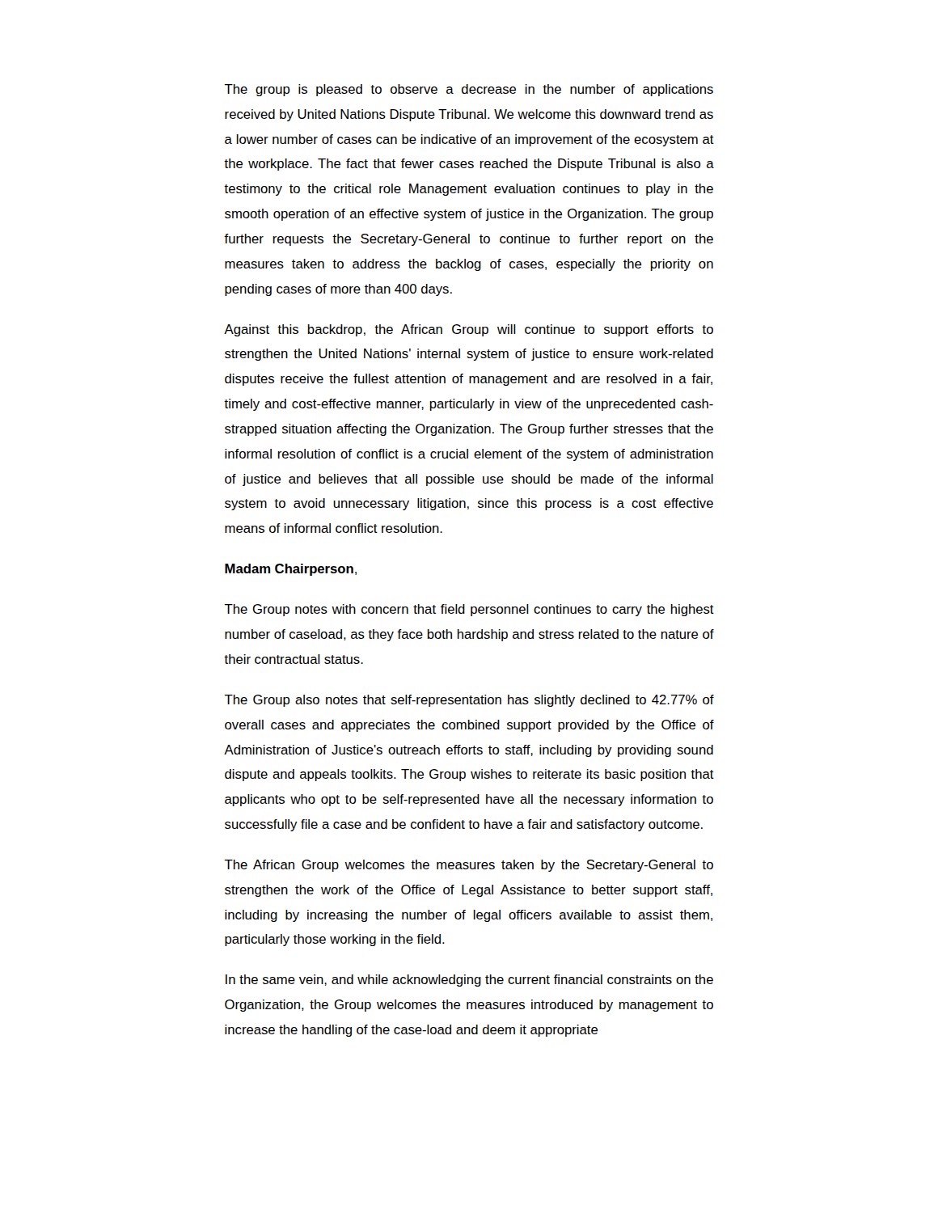The group is pleased to observe a decrease in the number of applications received by United Nations Dispute Tribunal. We welcome this downward trend as a lower number of cases can be indicative of an improvement of the ecosystem at the workplace. The fact that fewer cases reached the Dispute Tribunal is also a testimony to the critical role Management evaluation continues to play in the smooth operation of an effective system of justice in the Organization. The group further requests the Secretary-General to continue to further report on the measures taken to address the backlog of cases, especially the priority on pending cases of more than 400 days.
Against this backdrop, the African Group will continue to support efforts to strengthen the United Nations' internal system of justice to ensure work-related disputes receive the fullest attention of management and are resolved in a fair, timely and cost-effective manner, particularly in view of the unprecedented cash-strapped situation affecting the Organization. The Group further stresses that the informal resolution of conflict is a crucial element of the system of administration of justice and believes that all possible use should be made of the informal system to avoid unnecessary litigation, since this process is a cost effective means of informal conflict resolution.
Madam Chairperson,
The Group notes with concern that field personnel continues to carry the highest number of caseload, as they face both hardship and stress related to the nature of their contractual status.
The Group also notes that self-representation has slightly declined to 42.77% of overall cases and appreciates the combined support provided by the Office of Administration of Justice's outreach efforts to staff, including by providing sound dispute and appeals toolkits. The Group wishes to reiterate its basic position that applicants who opt to be self-represented have all the necessary information to successfully file a case and be confident to have a fair and satisfactory outcome.
The African Group welcomes the measures taken by the Secretary-General to strengthen the work of the Office of Legal Assistance to better support staff, including by increasing the number of legal officers available to assist them, particularly those working in the field.
In the same vein, and while acknowledging the current financial constraints on the Organization, the Group welcomes the measures introduced by management to increase the handling of the case-load and deem it appropriate